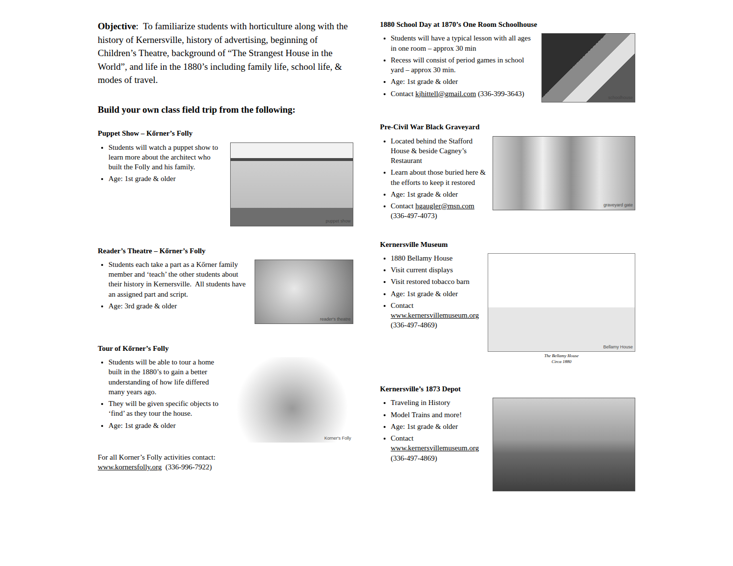Objective: To familiarize students with horticulture along with the history of Kernersville, history of advertising, beginning of Children’s Theatre, background of “The Strangest House in the World”, and life in the 1880’s including family life, school life, & modes of travel.
Build your own class field trip from the following:
Puppet Show – Kőrner’s Folly
puppet show
Students will watch a puppet show to learn more about the architect who built the Folly and his family.
Age: 1st grade & older
Reader’s Theatre – Kőrner’s Folly
reader's theatre
Students each take a part as a Kőrner family member and ‘teach’ the other students about their history in Kernersville. All students have an assigned part and script.
Age: 3rd grade & older
Tour of Kőrner’s Folly
Korner's Folly
Students will be able to tour a home built in the 1880’s to gain a better understanding of how life differed many years ago.
They will be given specific objects to ‘find’ as they tour the house.
Age: 1st grade & older
For all Korner’s Folly activities contact:
www.kornersfolly.org (336-996-7922)
1880 School Day at 1870’s One Room Schoolhouse
schoolhouse
Students will have a typical lesson with all ages in one room – approx 30 min
Recess will consist of period games in school yard – approx 30 min.
Age: 1st grade & older
Contact kjhittell@gmail.com (336-399-3643)
Pre-Civil War Black Graveyard
graveyard gate
Located behind the Stafford House & beside Cagney’s Restaurant
Learn about those buried here & the efforts to keep it restored
Age: 1st grade & older
Contact hgaugler@msn.com (336-497-4073)
Kernersville Museum
Bellamy House
The Bellamy House
Circa 1880
1880 Bellamy House
Visit current displays
Visit restored tobacco barn
Age: 1st grade & older
Contact www.kernersvillemuseum.org (336-497-4869)
Kernersville’s 1873 Depot
1873 depot
Traveling in History
Model Trains and more!
Age: 1st grade & older
Contact www.kernersvillemuseum.org (336-497-4869)